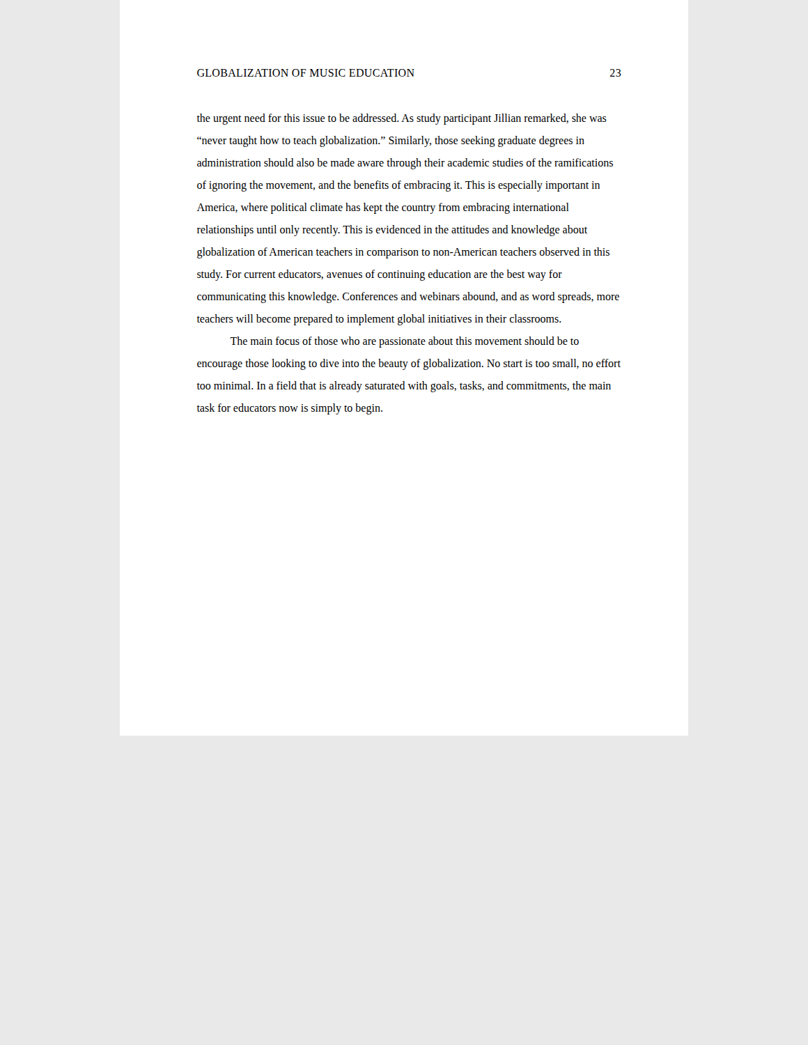Globalization of Music Education 23
the urgent need for this issue to be addressed. As study participant Jillian remarked, she was “never taught how to teach globalization.” Similarly, those seeking graduate degrees in administration should also be made aware through their academic studies of the ramifications of ignoring the movement, and the benefits of embracing it. This is especially important in America, where political climate has kept the country from embracing international relationships until only recently. This is evidenced in the attitudes and knowledge about globalization of American teachers in comparison to non-American teachers observed in this study. For current educators, avenues of continuing education are the best way for communicating this knowledge. Conferences and webinars abound, and as word spreads, more teachers will become prepared to implement global initiatives in their classrooms.
The main focus of those who are passionate about this movement should be to encourage those looking to dive into the beauty of globalization. No start is too small, no effort too minimal. In a field that is already saturated with goals, tasks, and commitments, the main task for educators now is simply to begin.